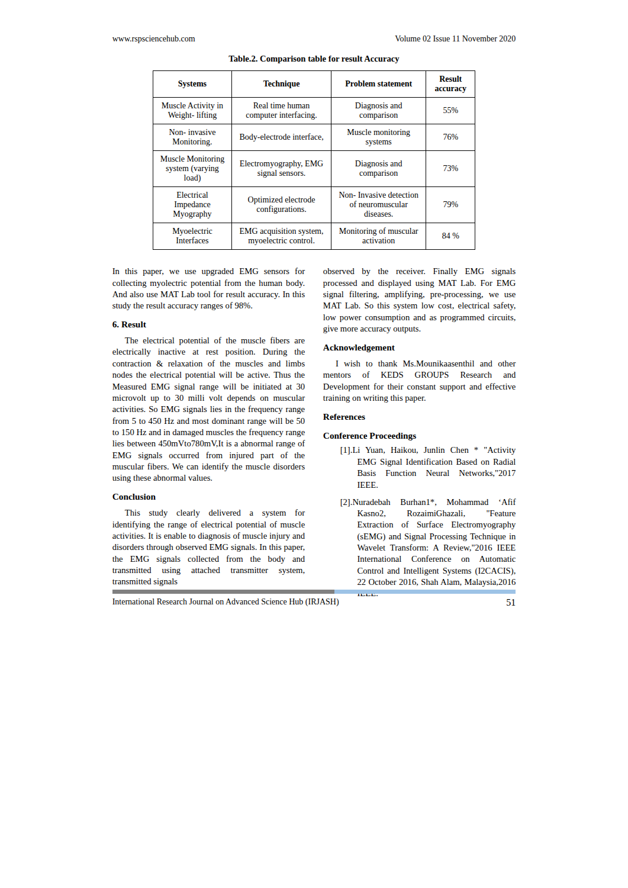www.rspsciencehub.com
Volume 02 Issue 11 November 2020
Table.2. Comparison table for result Accuracy
| Systems | Technique | Problem statement | Result accuracy |
| --- | --- | --- | --- |
| Muscle Activity in Weight- lifting | Real time human computer interfacing. | Diagnosis and comparison | 55% |
| Non- invasive Monitoring. | Body-electrode interface, | Muscle monitoring systems | 76% |
| Muscle Monitoring system (varying load) | Electromyography, EMG signal sensors. | Diagnosis and comparison | 73% |
| Electrical Impedance Myography | Optimized electrode configurations. | Non- Invasive detection of neuromuscular diseases. | 79% |
| Myoelectric Interfaces | EMG acquisition system, myoelectric control. | Monitoring of muscular activation | 84 % |
In this paper, we use upgraded EMG sensors for collecting myolectric potential from the human body. And also use MAT Lab tool for result accuracy. In this study the result accuracy ranges of 98%.
6. Result
The electrical potential of the muscle fibers are electrically inactive at rest position. During the contraction & relaxation of the muscles and limbs nodes the electrical potential will be active. Thus the Measured EMG signal range will be initiated at 30 microvolt up to 30 milli volt depends on muscular activities. So EMG signals lies in the frequency range from 5 to 450 Hz and most dominant range will be 50 to 150 Hz and in damaged muscles the frequency range lies between 450mVto780mV,It is a abnormal range of EMG signals occurred from injured part of the muscular fibers. We can identify the muscle disorders using these abnormal values.
Conclusion
This study clearly delivered a system for identifying the range of electrical potential of muscle activities. It is enable to diagnosis of muscle injury and disorders through observed EMG signals. In this paper, the EMG signals collected from the body and transmitted using attached transmitter system, transmitted signals
observed by the receiver. Finally EMG signals processed and displayed using MAT Lab. For EMG signal filtering, amplifying, pre-processing, we use MAT Lab. So this system low cost, electrical safety, low power consumption and as programmed circuits, give more accuracy outputs.
Acknowledgement
I wish to thank Ms.Mounikaasenthil and other mentors of KEDS GROUPS Research and Development for their constant support and effective training on writing this paper.
References
Conference Proceedings
[1].Li Yuan, Haikou, Junlin Chen * "Activity EMG Signal Identification Based on Radial Basis Function Neural Networks,"2017 IEEE.
[2].Nuradebah Burhan1*, Mohammad ‘Afif Kasno2, RozaimiGhazali, "Feature Extraction of Surface Electromyography (sEMG) and Signal Processing Technique in Wavelet Transform: A Review,"2016 IEEE International Conference on Automatic Control and Intelligent Systems (I2CACIS), 22 October 2016, Shah Alam, Malaysia,2016 IEEE.
International Research Journal on Advanced Science Hub (IRJASH)
51